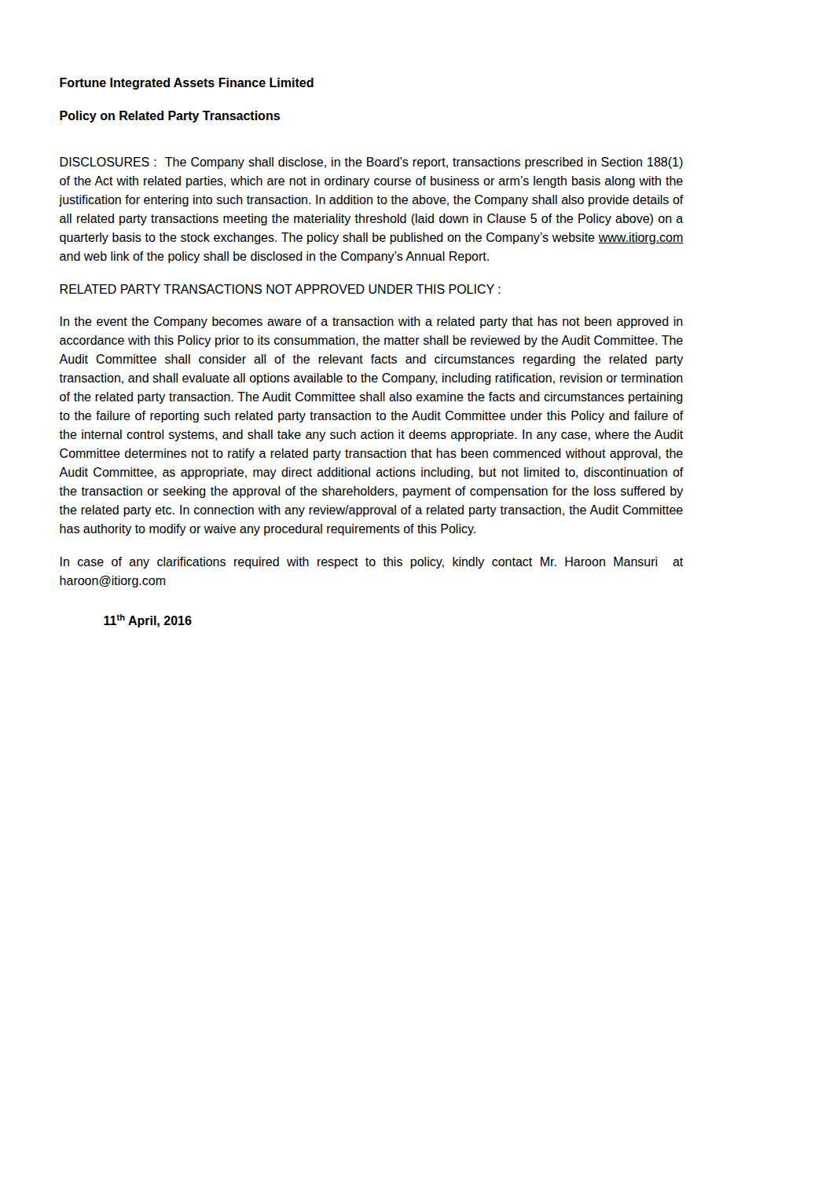Fortune Integrated Assets Finance Limited
Policy on Related Party Transactions
DISCLOSURES : The Company shall disclose, in the Board’s report, transactions prescribed in Section 188(1) of the Act with related parties, which are not in ordinary course of business or arm’s length basis along with the justification for entering into such transaction. In addition to the above, the Company shall also provide details of all related party transactions meeting the materiality threshold (laid down in Clause 5 of the Policy above) on a quarterly basis to the stock exchanges. The policy shall be published on the Company’s website www.itiorg.com and web link of the policy shall be disclosed in the Company’s Annual Report.
RELATED PARTY TRANSACTIONS NOT APPROVED UNDER THIS POLICY :
In the event the Company becomes aware of a transaction with a related party that has not been approved in accordance with this Policy prior to its consummation, the matter shall be reviewed by the Audit Committee. The Audit Committee shall consider all of the relevant facts and circumstances regarding the related party transaction, and shall evaluate all options available to the Company, including ratification, revision or termination of the related party transaction. The Audit Committee shall also examine the facts and circumstances pertaining to the failure of reporting such related party transaction to the Audit Committee under this Policy and failure of the internal control systems, and shall take any such action it deems appropriate. In any case, where the Audit Committee determines not to ratify a related party transaction that has been commenced without approval, the Audit Committee, as appropriate, may direct additional actions including, but not limited to, discontinuation of the transaction or seeking the approval of the shareholders, payment of compensation for the loss suffered by the related party etc. In connection with any review/approval of a related party transaction, the Audit Committee has authority to modify or waive any procedural requirements of this Policy.
In case of any clarifications required with respect to this policy, kindly contact Mr. Haroon Mansuri at haroon@itiorg.com
11th April, 2016